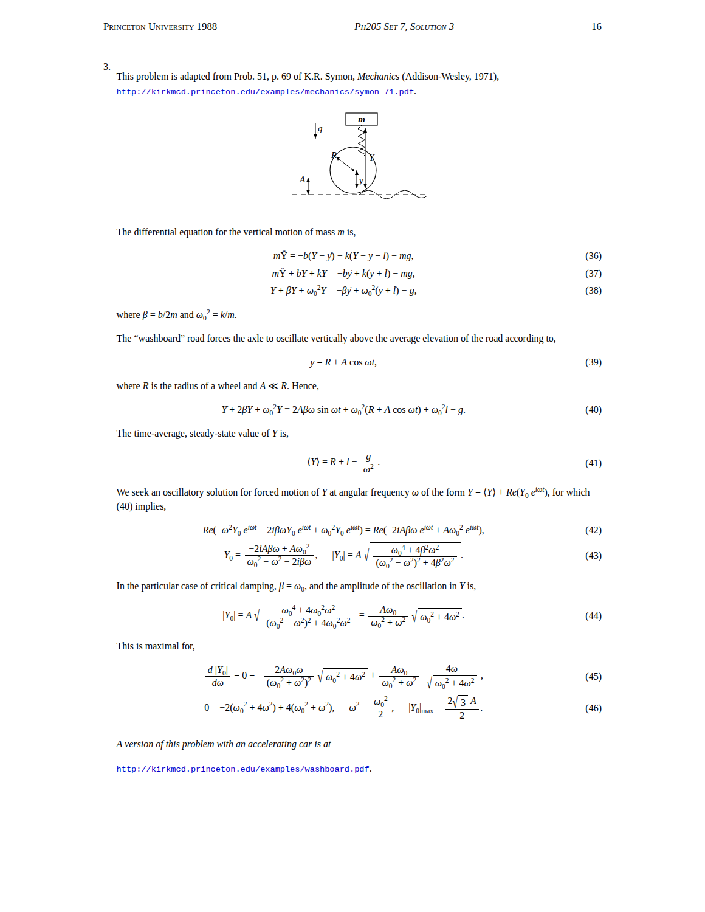Princeton University 1988 Ph205 Set 7, Solution 3 16
3.
This problem is adapted from Prob. 51, p. 69 of K.R. Symon, Mechanics (Addison-Wesley, 1971), http://kirkmcd.princeton.edu/examples/mechanics/symon_71.pdf.
m R Y y g A
The differential equation for the vertical motion of mass m is,
m Ÿ = −b(Ẏ − ẏ) − k(Y − y − l) − mg, (36)
m Ÿ + bẎ + kY = −bẏ + k(y + l) − mg, (37)
Ÿ + βẎ + ω02Y = −βẏ + ω02(y + l) − g, (38)
where β = b/2m and ω02 = k/m.
The “washboard” road forces the axle to oscillate vertically above the average elevation of the road according to,
y = R + A cos ωt, (39)
where R is the radius of a wheel and A ≪ R. Hence,
Ÿ + 2βẎ + ω02Y = 2Aβω sin ωt + ω02(R + A cos ωt) + ω02l − g. (40)
The time-average, steady-state value of Y is,
⟨Y⟩ = R + l − gω2. (41)
We seek an oscillatory solution for forced motion of Y at angular frequency ω of the form Y = ⟨Y⟩ + Re(Y0 eiωt), for which (40) implies,
Re(−ω2Y0 eiωt − 2iβωY0 eiωt + ω02Y0 eiωt) = Re(−2iAβω eiωt + Aω02 eiωt), (42)
Y0 = −2iAβω + Aω02 ω02 − ω2 − 2iβω, |Y0| = A √ω04 + 4β2ω2(ω02 − ω2)2 + 4β2ω2. (43)
In the particular case of critical damping, β = ω0, and the amplitude of the oscillation in Y is,
|Y0| = A √ω04 + 4ω02ω2(ω02 − ω2)2 + 4ω02ω2 = Aω0 ω02 + ω2 √ω02 + 4ω2. (44)
This is maximal for,
d |Y0|dω = 0 = −2Aω0ω(ω02 + ω2)2 √ω02 + 4ω2 + Aω0 ω02 + ω2 4ω√ω02 + 4ω2, (45)
0 = −2(ω02 + 4ω2) + 4(ω02 + ω2), ω2 = ω022, |Y0|max = 2√3 A 2. (46)
A version of this problem with an accelerating car is at
http://kirkmcd.princeton.edu/examples/washboard.pdf.